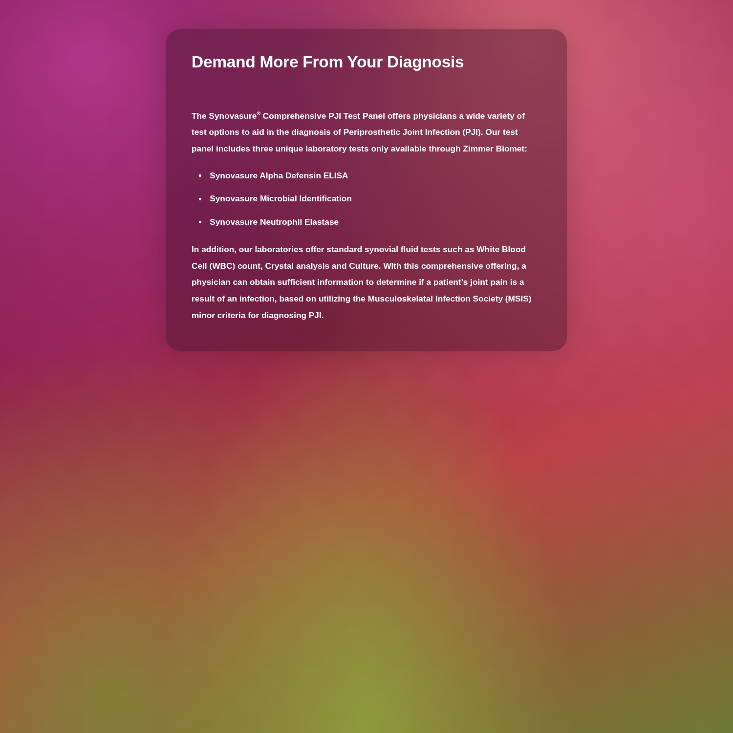Demand More From Your Diagnosis
The Synovasure® Comprehensive PJI Test Panel offers physicians a wide variety of test options to aid in the diagnosis of Periprosthetic Joint Infection (PJI). Our test panel includes three unique laboratory tests only available through Zimmer Biomet:
Synovasure Alpha Defensin ELISA
Synovasure Microbial Identification
Synovasure Neutrophil Elastase
In addition, our laboratories offer standard synovial fluid tests such as White Blood Cell (WBC) count, Crystal analysis and Culture. With this comprehensive offering, a physician can obtain sufficient information to determine if a patient’s joint pain is a result of an infection, based on utilizing the Musculoskelatal Infection Society (MSIS) minor criteria for diagnosing PJI.